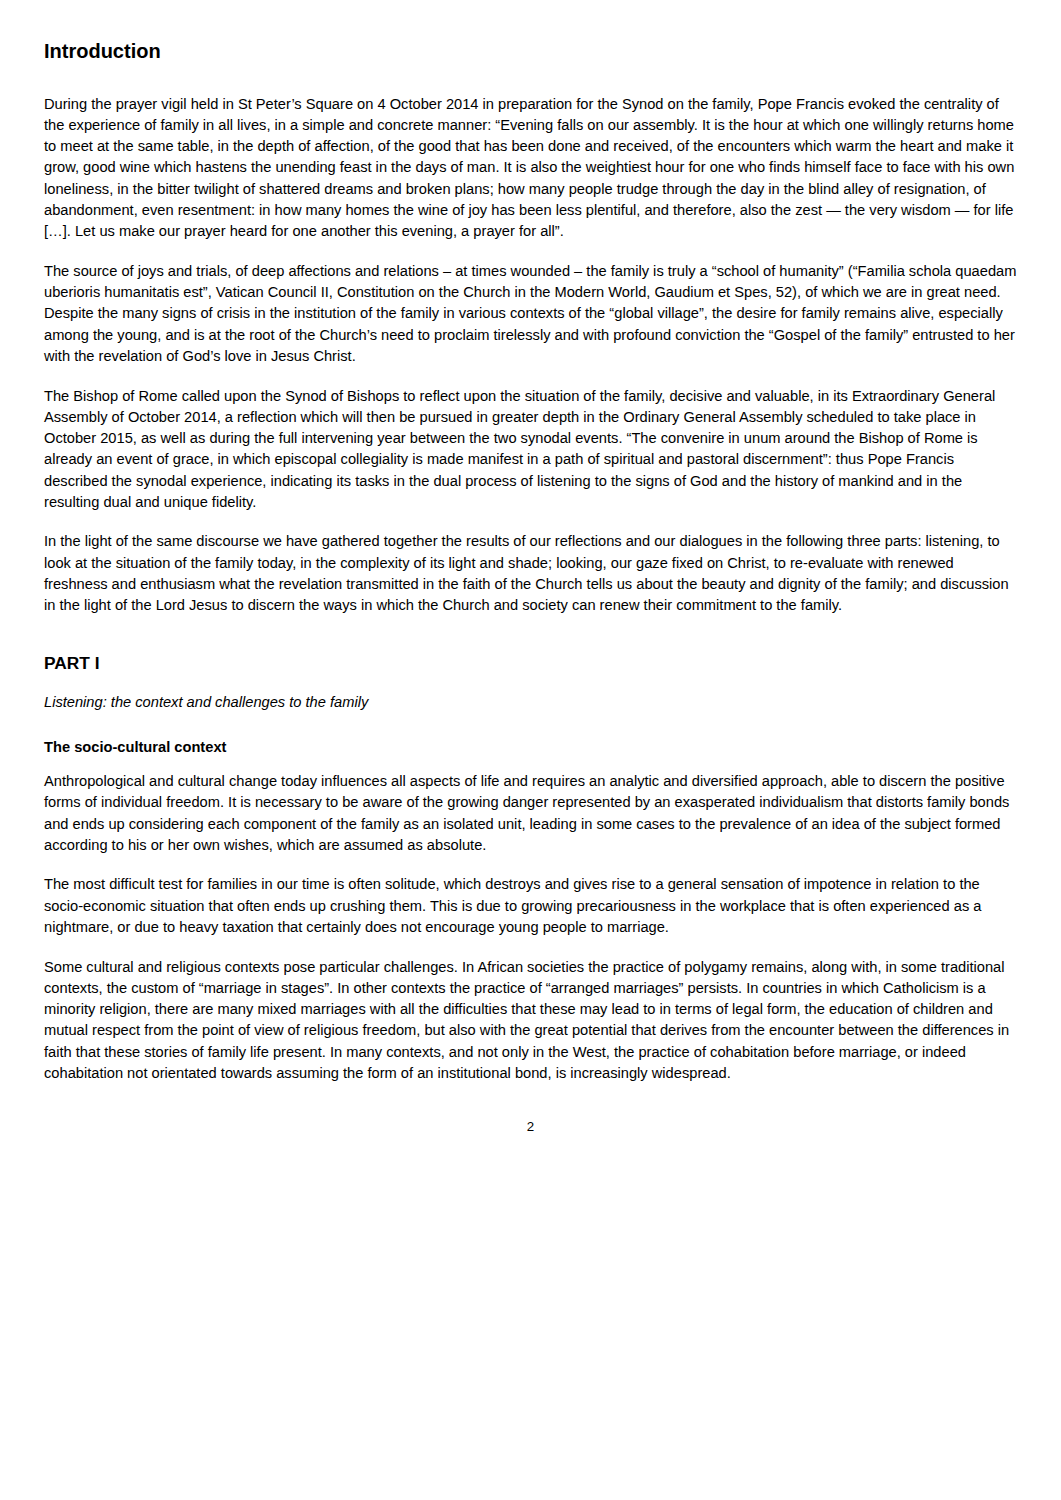Introduction
During the prayer vigil held in St Peter’s Square on 4 October 2014 in preparation for the Synod on the family, Pope Francis evoked the centrality of the experience of family in all lives, in a simple and concrete manner: “Evening falls on our assembly. It is the hour at which one willingly returns home to meet at the same table, in the depth of affection, of the good that has been done and received, of the encounters which warm the heart and make it grow, good wine which hastens the unending feast in the days of man. It is also the weightiest hour for one who finds himself face to face with his own loneliness, in the bitter twilight of shattered dreams and broken plans; how many people trudge through the day in the blind alley of resignation, of abandonment, even resentment: in how many homes the wine of joy has been less plentiful, and therefore, also the zest — the very wisdom — for life […]. Let us make our prayer heard for one another this evening, a prayer for all”.
The source of joys and trials, of deep affections and relations – at times wounded – the family is truly a “school of humanity” (“Familia schola quaedam uberioris humanitatis est”, Vatican Council II, Constitution on the Church in the Modern World, Gaudium et Spes, 52), of which we are in great need. Despite the many signs of crisis in the institution of the family in various contexts of the “global village”, the desire for family remains alive, especially among the young, and is at the root of the Church’s need to proclaim tirelessly and with profound conviction the “Gospel of the family” entrusted to her with the revelation of God’s love in Jesus Christ.
The Bishop of Rome called upon the Synod of Bishops to reflect upon the situation of the family, decisive and valuable, in its Extraordinary General Assembly of October 2014, a reflection which will then be pursued in greater depth in the Ordinary General Assembly scheduled to take place in October 2015, as well as during the full intervening year between the two synodal events. “The convenire in unum around the Bishop of Rome is already an event of grace, in which episcopal collegiality is made manifest in a path of spiritual and pastoral discernment”: thus Pope Francis described the synodal experience, indicating its tasks in the dual process of listening to the signs of God and the history of mankind and in the resulting dual and unique fidelity.
In the light of the same discourse we have gathered together the results of our reflections and our dialogues in the following three parts: listening, to look at the situation of the family today, in the complexity of its light and shade; looking, our gaze fixed on Christ, to re-evaluate with renewed freshness and enthusiasm what the revelation transmitted in the faith of the Church tells us about the beauty and dignity of the family; and discussion in the light of the Lord Jesus to discern the ways in which the Church and society can renew their commitment to the family.
PART I
Listening: the context and challenges to the family
The socio-cultural context
Anthropological and cultural change today influences all aspects of life and requires an analytic and diversified approach, able to discern the positive forms of individual freedom. It is necessary to be aware of the growing danger represented by an exasperated individualism that distorts family bonds and ends up considering each component of the family as an isolated unit, leading in some cases to the prevalence of an idea of the subject formed according to his or her own wishes, which are assumed as absolute.
The most difficult test for families in our time is often solitude, which destroys and gives rise to a general sensation of impotence in relation to the socio-economic situation that often ends up crushing them. This is due to growing precariousness in the workplace that is often experienced as a nightmare, or due to heavy taxation that certainly does not encourage young people to marriage.
Some cultural and religious contexts pose particular challenges. In African societies the practice of polygamy remains, along with, in some traditional contexts, the custom of “marriage in stages”. In other contexts the practice of “arranged marriages” persists. In countries in which Catholicism is a minority religion, there are many mixed marriages with all the difficulties that these may lead to in terms of legal form, the education of children and mutual respect from the point of view of religious freedom, but also with the great potential that derives from the encounter between the differences in faith that these stories of family life present. In many contexts, and not only in the West, the practice of cohabitation before marriage, or indeed cohabitation not orientated towards assuming the form of an institutional bond, is increasingly widespread.
2